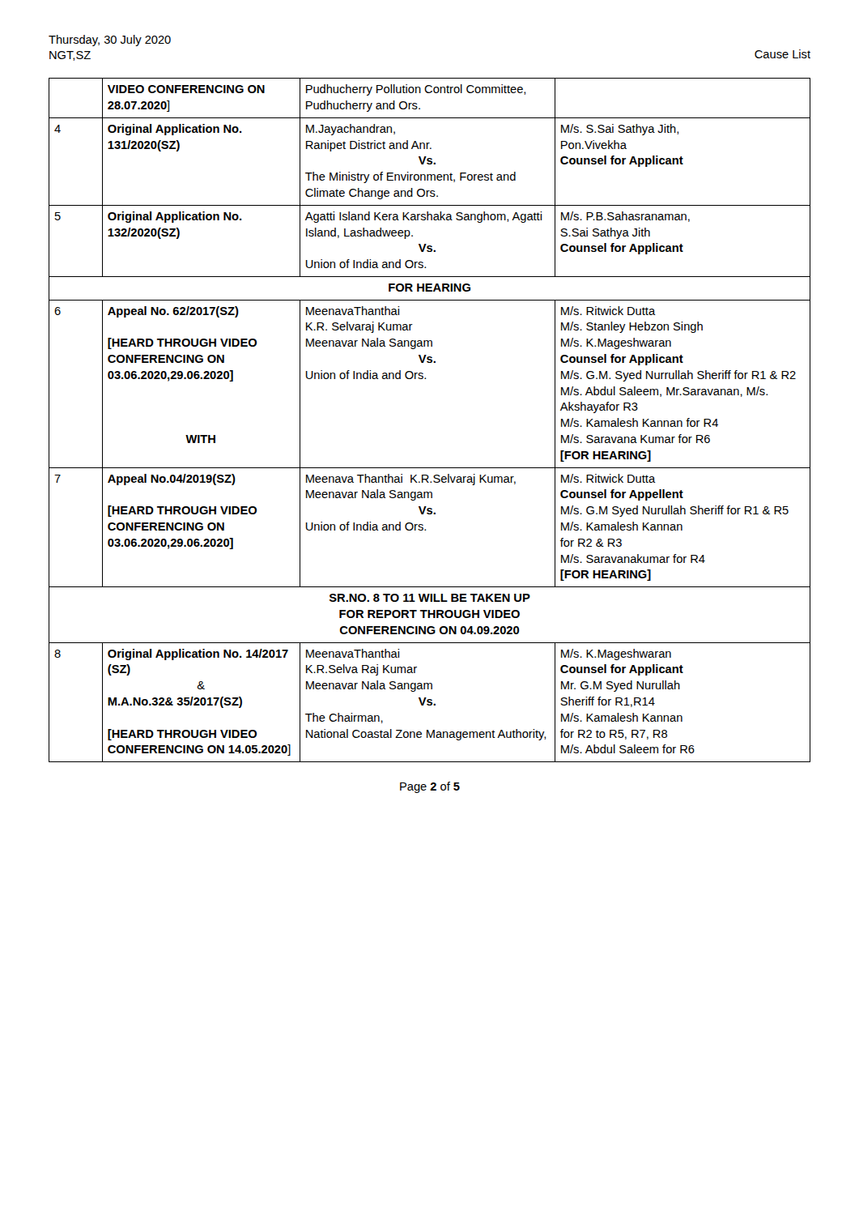Thursday, 30 July 2020
NGT,SZ
Cause List
| | VIDEO CONFERENCING ON 28.07.2020 ] | Pudhucherry Pollution Control Committee, Pudhucherry and Ors. | |
| 4 | Original Application No. 131/2020(SZ) | M.Jayachandran, Ranipet District and Anr. Vs. The Ministry of Environment, Forest and Climate Change and Ors. | M/s. S.Sai Sathya Jith, Pon.Vivekha Counsel for Applicant |
| 5 | Original Application No. 132/2020(SZ) | Agatti Island Kera Karshaka Sanghom, Agatti Island, Lashadweep. Vs. Union of India and Ors. | M/s. P.B.Sahasranaman, S.Sai Sathya Jith Counsel for Applicant |
| FOR HEARING |
| 6 | Appeal No. 62/2017(SZ) [HEARD THROUGH VIDEO CONFERENCING ON 03.06.2020,29.06.2020] WITH | MeenavaThanthai K.R. Selvaraj Kumar Meenavar Nala Sangam Vs. Union of India and Ors. | M/s. Ritwick Dutta M/s. Stanley Hebzon Singh M/s. K.Mageshwaran Counsel for Applicant M/s. G.M. Syed Nurrullah Sheriff for R1 & R2 M/s. Abdul Saleem, Mr.Saravanan, M/s. Akshayafor R3 M/s. Kamalesh Kannan for R4 M/s. Saravana Kumar for R6 [FOR HEARING] |
| 7 | Appeal No.04/2019(SZ) [HEARD THROUGH VIDEO CONFERENCING ON 03.06.2020,29.06.2020] | Meenava Thanthai K.R.Selvaraj Kumar, Meenavar Nala Sangam Vs. Union of India and Ors. | M/s. Ritwick Dutta Counsel for Appellent M/s. G.M Syed Nurullah Sheriff for R1 & R5 M/s. Kamalesh Kannan for R2 & R3 M/s. Saravanakumar for R4 [FOR HEARING] |
| SR.NO. 8 TO 11 WILL BE TAKEN UP FOR REPORT THROUGH VIDEO CONFERENCING ON 04.09.2020 |
| 8 | Original Application No. 14/2017 (SZ) & M.A.No.32& 35/2017(SZ) [HEARD THROUGH VIDEO CONFERENCING ON 14.05.2020 ] | MeenavaThanthai K.R.Selva Raj Kumar Meenavar Nala Sangam Vs. The Chairman, National Coastal Zone Management Authority, | M/s. K.Mageshwaran Counsel for Applicant Mr. G.M Syed Nurullah Sheriff for R1,R14 M/s. Kamalesh Kannan for R2 to R5, R7, R8 M/s. Abdul Saleem for R6 |
Page 2 of 5